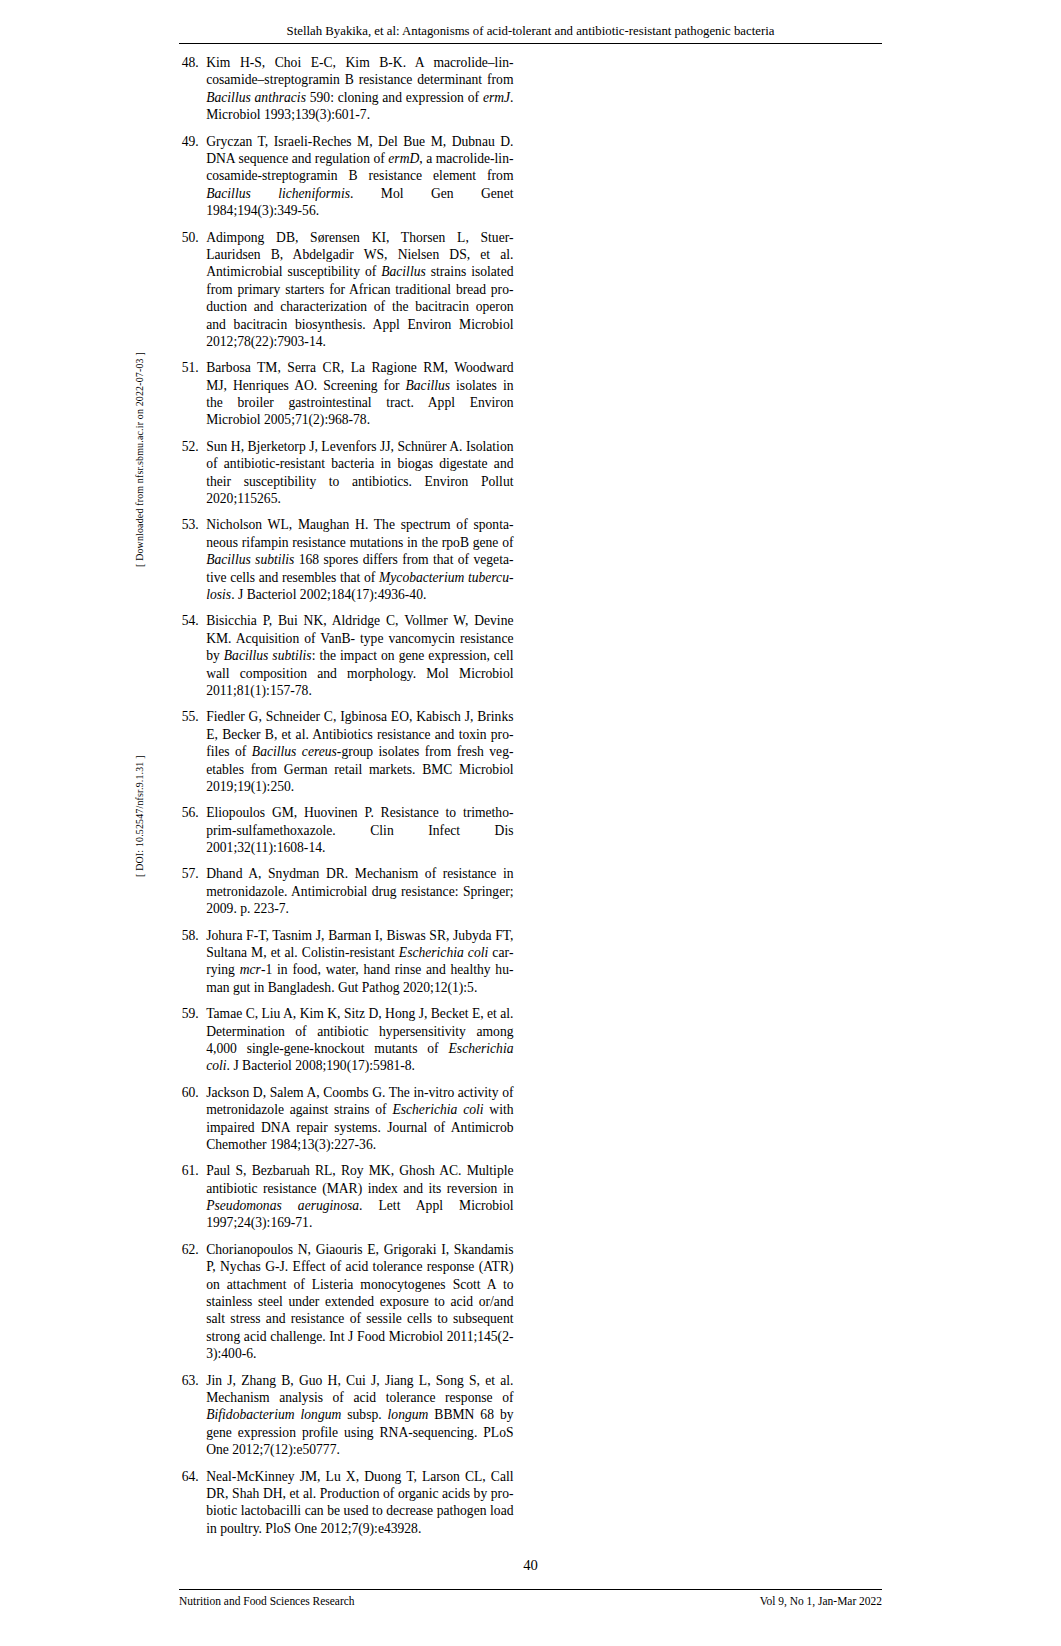[ DOI: 10.52547/nfsr.9.1.31 ]
[ Downloaded from nfsr.sbmu.ac.ir on 2022-07-03 ]
Stellah Byakika, et al: Antagonisms of acid-tolerant and antibiotic-resistant pathogenic bacteria
48. Kim H-S, Choi E-C, Kim B-K. A macrolide–lincosamide–streptogramin B resistance determinant from Bacillus anthracis 590: cloning and expression of ermJ. Microbiol 1993;139(3):601-7.
49. Gryczan T, Israeli-Reches M, Del Bue M, Dubnau D. DNA sequence and regulation of ermD, a macrolide-lincosamide-streptogramin B resistance element from Bacillus licheniformis. Mol Gen Genet 1984;194(3):349-56.
50. Adimpong DB, Sørensen KI, Thorsen L, Stuer-Lauridsen B, Abdelgadir WS, Nielsen DS, et al. Antimicrobial susceptibility of Bacillus strains isolated from primary starters for African traditional bread production and characterization of the bacitracin operon and bacitracin biosynthesis. Appl Environ Microbiol 2012;78(22):7903-14.
51. Barbosa TM, Serra CR, La Ragione RM, Woodward MJ, Henriques AO. Screening for Bacillus isolates in the broiler gastrointestinal tract. Appl Environ Microbiol 2005;71(2):968-78.
52. Sun H, Bjerketorp J, Levenfors JJ, Schnürer A. Isolation of antibiotic-resistant bacteria in biogas digestate and their susceptibility to antibiotics. Environ Pollut 2020;115265.
53. Nicholson WL, Maughan H. The spectrum of spontaneous rifampin resistance mutations in the rpoB gene of Bacillus subtilis 168 spores differs from that of vegetative cells and resembles that of Mycobacterium tuberculosis. J Bacteriol 2002;184(17):4936-40.
54. Bisicchia P, Bui NK, Aldridge C, Vollmer W, Devine KM. Acquisition of VanB- type vancomycin resistance by Bacillus subtilis: the impact on gene expression, cell wall composition and morphology. Mol Microbiol 2011;81(1):157-78.
55. Fiedler G, Schneider C, Igbinosa EO, Kabisch J, Brinks E, Becker B, et al. Antibiotics resistance and toxin profiles of Bacillus cereus-group isolates from fresh vegetables from German retail markets. BMC Microbiol 2019;19(1):250.
56. Eliopoulos GM, Huovinen P. Resistance to trimethoprim-sulfamethoxazole. Clin Infect Dis 2001;32(11):1608-14.
57. Dhand A, Snydman DR. Mechanism of resistance in metronidazole. Antimicrobial drug resistance: Springer; 2009. p. 223-7.
58. Johura F-T, Tasnim J, Barman I, Biswas SR, Jubyda FT, Sultana M, et al. Colistin-resistant Escherichia coli carrying mcr-1 in food, water, hand rinse and healthy human gut in Bangladesh. Gut Pathog 2020;12(1):5.
59. Tamae C, Liu A, Kim K, Sitz D, Hong J, Becket E, et al. Determination of antibiotic hypersensitivity among 4,000 single-gene-knockout mutants of Escherichia coli. J Bacteriol 2008;190(17):5981-8.
60. Jackson D, Salem A, Coombs G. The in-vitro activity of metronidazole against strains of Escherichia coli with impaired DNA repair systems. Journal of Antimicrob Chemother 1984;13(3):227-36.
61. Paul S, Bezbaruah RL, Roy MK, Ghosh AC. Multiple antibiotic resistance (MAR) index and its reversion in Pseudomonas aeruginosa. Lett Appl Microbiol 1997;24(3):169-71.
62. Chorianopoulos N, Giaouris E, Grigoraki I, Skandamis P, Nychas G-J. Effect of acid tolerance response (ATR) on attachment of Listeria monocytogenes Scott A to stainless steel under extended exposure to acid or/and salt stress and resistance of sessile cells to subsequent strong acid challenge. Int J Food Microbiol 2011;145(2-3):400-6.
63. Jin J, Zhang B, Guo H, Cui J, Jiang L, Song S, et al. Mechanism analysis of acid tolerance response of Bifidobacterium longum subsp. longum BBMN 68 by gene expression profile using RNA-sequencing. PLoS One 2012;7(12):e50777.
64. Neal-McKinney JM, Lu X, Duong T, Larson CL, Call DR, Shah DH, et al. Production of organic acids by probiotic lactobacilli can be used to decrease pathogen load in poultry. PloS One 2012;7(9):e43928.
40
Nutrition and Food Sciences Research
Vol 9, No 1, Jan-Mar 2022